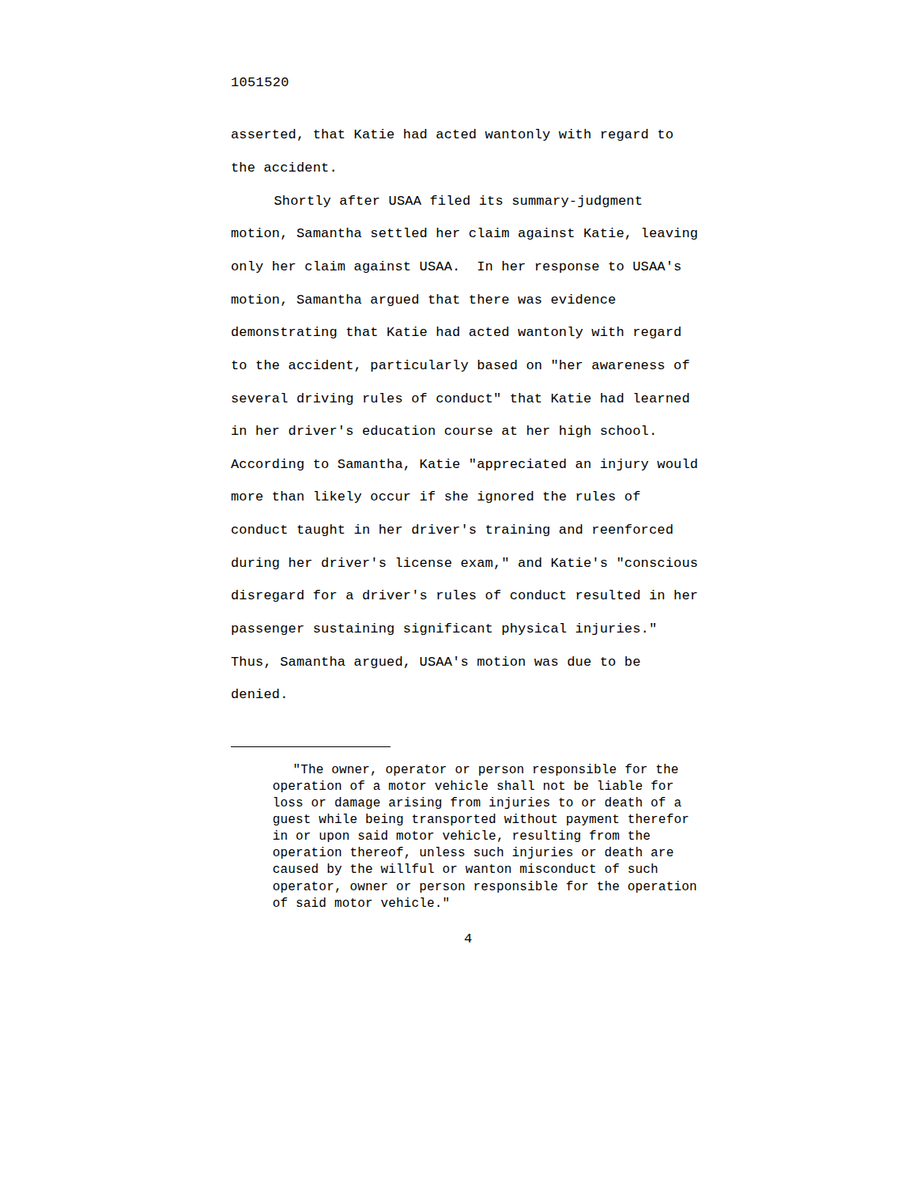1051520
asserted, that Katie had acted wantonly with regard to the accident.
Shortly after USAA filed its summary-judgment motion, Samantha settled her claim against Katie, leaving only her claim against USAA. In her response to USAA's motion, Samantha argued that there was evidence demonstrating that Katie had acted wantonly with regard to the accident, particularly based on "her awareness of several driving rules of conduct" that Katie had learned in her driver's education course at her high school. According to Samantha, Katie "appreciated an injury would more than likely occur if she ignored the rules of conduct taught in her driver's training and reenforced during her driver's license exam," and Katie's "conscious disregard for a driver's rules of conduct resulted in her passenger sustaining significant physical injuries." Thus, Samantha argued, USAA's motion was due to be denied.
"The owner, operator or person responsible for the operation of a motor vehicle shall not be liable for loss or damage arising from injuries to or death of a guest while being transported without payment therefor in or upon said motor vehicle, resulting from the operation thereof, unless such injuries or death are caused by the willful or wanton misconduct of such operator, owner or person responsible for the operation of said motor vehicle."
4